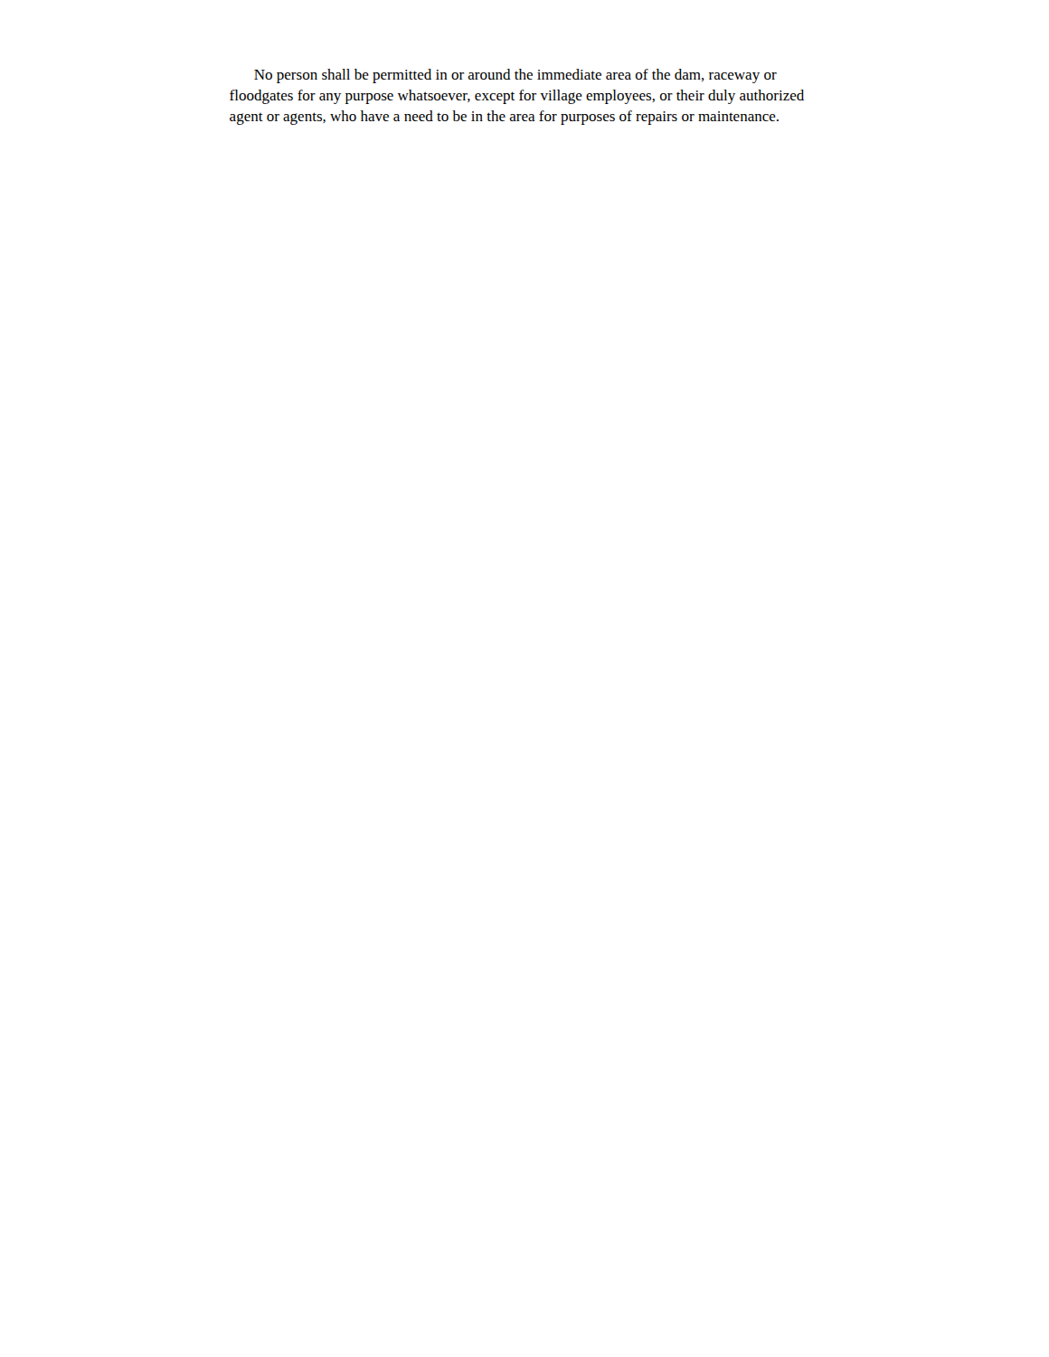No person shall be permitted in or around the immediate area of the dam, raceway or floodgates for any purpose whatsoever, except for village employees, or their duly authorized agent or agents, who have a need to be in the area for purposes of repairs or maintenance.